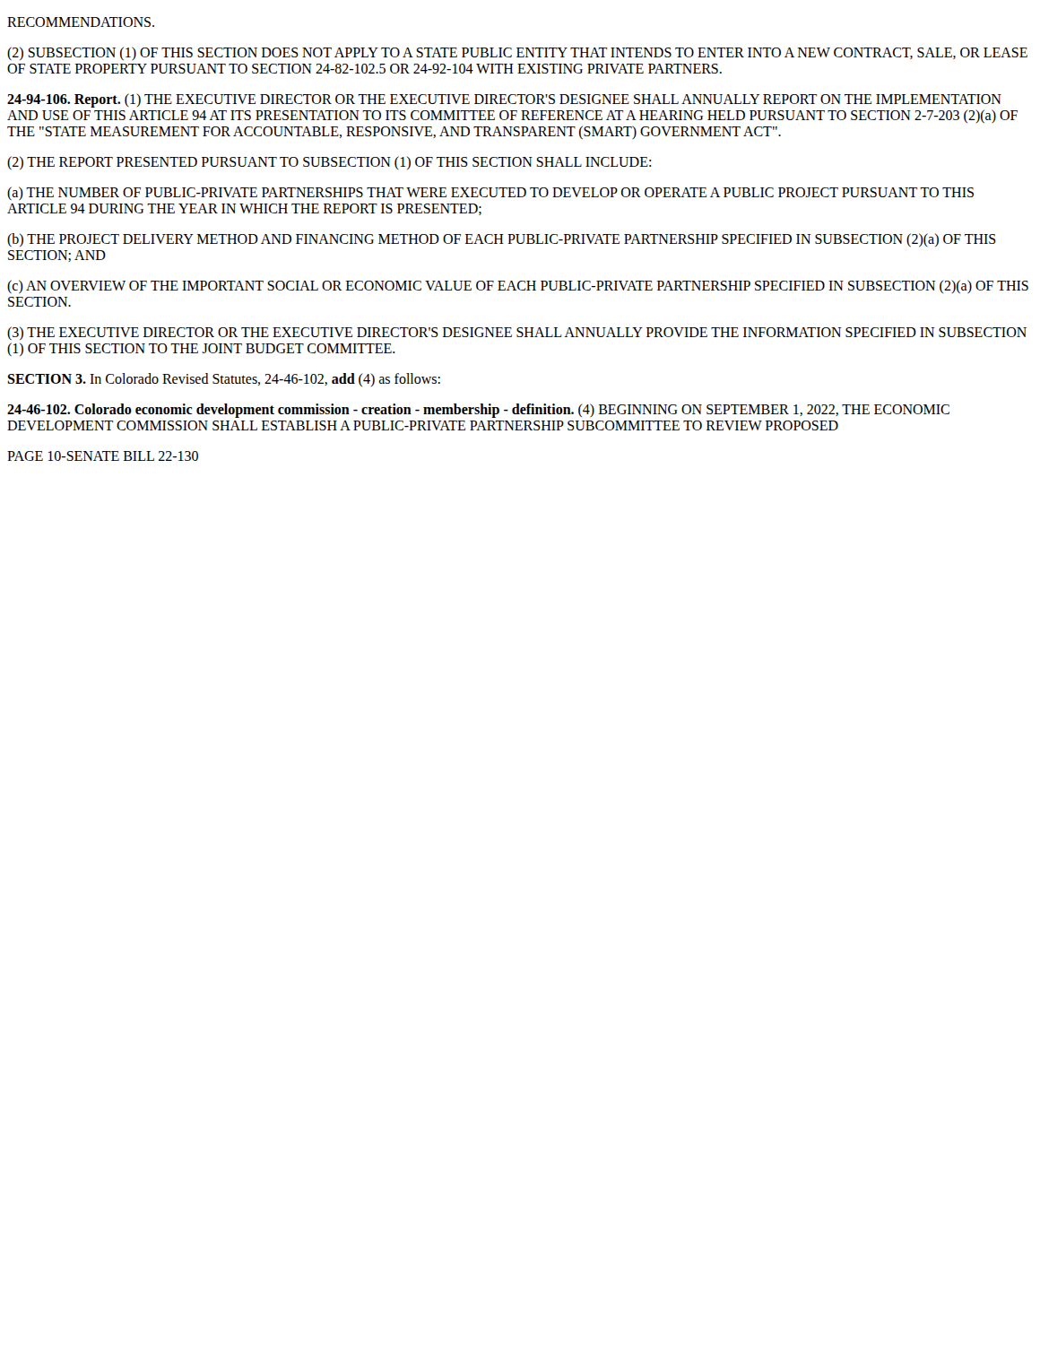RECOMMENDATIONS.
(2) SUBSECTION (1) OF THIS SECTION DOES NOT APPLY TO A STATE PUBLIC ENTITY THAT INTENDS TO ENTER INTO A NEW CONTRACT, SALE, OR LEASE OF STATE PROPERTY PURSUANT TO SECTION 24-82-102.5 OR 24-92-104 WITH EXISTING PRIVATE PARTNERS.
24-94-106. Report. (1) THE EXECUTIVE DIRECTOR OR THE EXECUTIVE DIRECTOR'S DESIGNEE SHALL ANNUALLY REPORT ON THE IMPLEMENTATION AND USE OF THIS ARTICLE 94 AT ITS PRESENTATION TO ITS COMMITTEE OF REFERENCE AT A HEARING HELD PURSUANT TO SECTION 2-7-203 (2)(a) OF THE "STATE MEASUREMENT FOR ACCOUNTABLE, RESPONSIVE, AND TRANSPARENT (SMART) GOVERNMENT ACT".
(2) THE REPORT PRESENTED PURSUANT TO SUBSECTION (1) OF THIS SECTION SHALL INCLUDE:
(a) THE NUMBER OF PUBLIC-PRIVATE PARTNERSHIPS THAT WERE EXECUTED TO DEVELOP OR OPERATE A PUBLIC PROJECT PURSUANT TO THIS ARTICLE 94 DURING THE YEAR IN WHICH THE REPORT IS PRESENTED;
(b) THE PROJECT DELIVERY METHOD AND FINANCING METHOD OF EACH PUBLIC-PRIVATE PARTNERSHIP SPECIFIED IN SUBSECTION (2)(a) OF THIS SECTION; AND
(c) AN OVERVIEW OF THE IMPORTANT SOCIAL OR ECONOMIC VALUE OF EACH PUBLIC-PRIVATE PARTNERSHIP SPECIFIED IN SUBSECTION (2)(a) OF THIS SECTION.
(3) THE EXECUTIVE DIRECTOR OR THE EXECUTIVE DIRECTOR'S DESIGNEE SHALL ANNUALLY PROVIDE THE INFORMATION SPECIFIED IN SUBSECTION (1) OF THIS SECTION TO THE JOINT BUDGET COMMITTEE.
SECTION 3. In Colorado Revised Statutes, 24-46-102, add (4) as follows:
24-46-102. Colorado economic development commission - creation - membership - definition. (4) BEGINNING ON SEPTEMBER 1, 2022, THE ECONOMIC DEVELOPMENT COMMISSION SHALL ESTABLISH A PUBLIC-PRIVATE PARTNERSHIP SUBCOMMITTEE TO REVIEW PROPOSED
PAGE 10-SENATE BILL 22-130